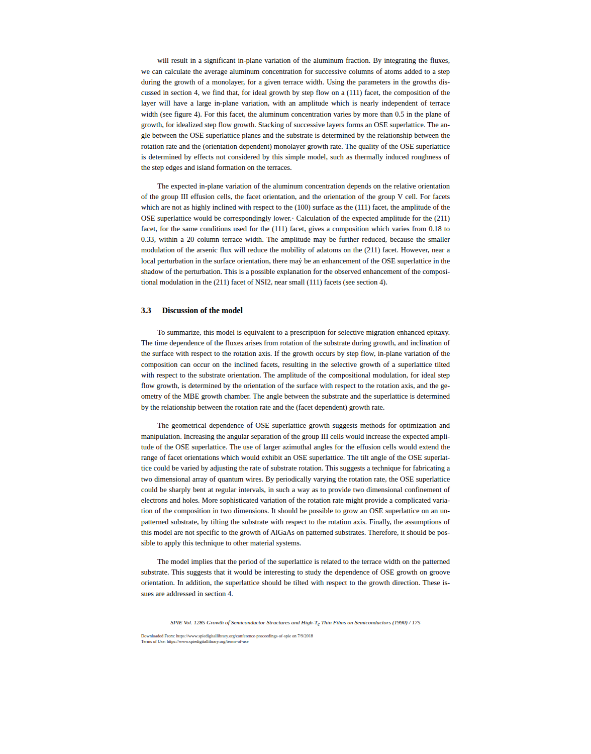will result in a significant in-plane variation of the aluminum fraction. By integrating the fluxes, we can calculate the average aluminum concentration for successive columns of atoms added to a step during the growth of a monolayer, for a given terrace width. Using the parameters in the growths discussed in section 4, we find that, for ideal growth by step flow on a (111) facet, the composition of the layer will have a large in-plane variation, with an amplitude which is nearly independent of terrace width (see figure 4). For this facet, the aluminum concentration varies by more than 0.5 in the plane of growth, for idealized step flow growth. Stacking of successive layers forms an OSE superlattice. The angle between the OSE superlattice planes and the substrate is determined by the relationship between the rotation rate and the (orientation dependent) monolayer growth rate. The quality of the OSE superlattice is determined by effects not considered by this simple model, such as thermally induced roughness of the step edges and island formation on the terraces.
The expected in-plane variation of the aluminum concentration depends on the relative orientation of the group III effusion cells, the facet orientation, and the orientation of the group V cell. For facets which are not as highly inclined with respect to the (100) surface as the (111) facet, the amplitude of the OSE superlattice would be correspondingly lower.· Calculation of the expected amplitude for the (211) facet, for the same conditions used for the (111) facet, gives a composition which varies from 0.18 to 0.33, within a 20 column terrace width. The amplitude may be further reduced, because the smaller modulation of the arsenic flux will reduce the mobility of adatoms on the (211) facet. However, near a local perturbation in the surface orientation, there maẏ be an enhancement of the OSE superlattice in the shadow of the perturbation. This is a possible explanation for the observed enhancement of the compositional modulation in the (211) facet of NSI2, near small (111) facets (see section 4).
3.3 Discussion of the model
To summarize, this model is equivalent to a prescription for selective migration enhanced epitaxy. The time dependence of the fluxes arises from rotation of the substrate during growth, and inclination of the surface with respect to the rotation axis. If the growth occurs by step flow, in-plane variation of the composition can occur on the inclined facets, resulting in the selective growth of a superlattice tilted with respect to the substrate orientation. The amplitude of the compositional modulation, for ideal step flow growth, is determined by the orientation of the surface with respect to the rotation axis, and the geometry of the MBE growth chamber. The angle between the substrate and the superlattice is determined by the relationship between the rotation rate and the (facet dependent) growth rate.
The geometrical dependence of OSE superlattice growth suggests methods for optimization and manipulation. Increasing the angular separation of the group III cells would increase the expected amplitude of the OSE superlattice. The use of larger azimuthal angles for the effusion cells would extend the range of facet orientations which would exhibit an OSE superlattice. The tilt angle of the OSE superlattice could be varied by adjusting the rate of substrate rotation. This suggests a technique for fabricating a two dimensional array of quantum wires. By periodically varying the rotation rate, the OSE superlattice could be sharply bent at regular intervals, in such a way as to provide two dimensional confinement of electrons and holes. More sophisticated variation of the rotation rate might provide a complicated variation of the composition in two dimensions. It should be possible to grow an OSE superlattice on an unpatterned substrate, by tilting the substrate with respect to the rotation axis. Finally, the assumptions of this model are not specific to the growth of AlGaAs on patterned substrates. Therefore, it should be possible to apply this technique to other material systems.
The model implies that the period of the superlattice is related to the terrace width on the patterned substrate. This suggests that it would be interesting to study the dependence of OSE growth on groove orientation. In addition, the superlattice should be tilted with respect to the growth direction. These issues are addressed in section 4.
SPIE Vol. 1285 Growth of Semiconductor Structures and High-Tc Thin Films on Semiconductors (1990) / 175
Downloaded From: https://www.spiedigitallibrary.org/conference-proceedings-of-spie on 7/9/2018
Terms of Use: https://www.spiedigitallibrary.org/terms-of-use